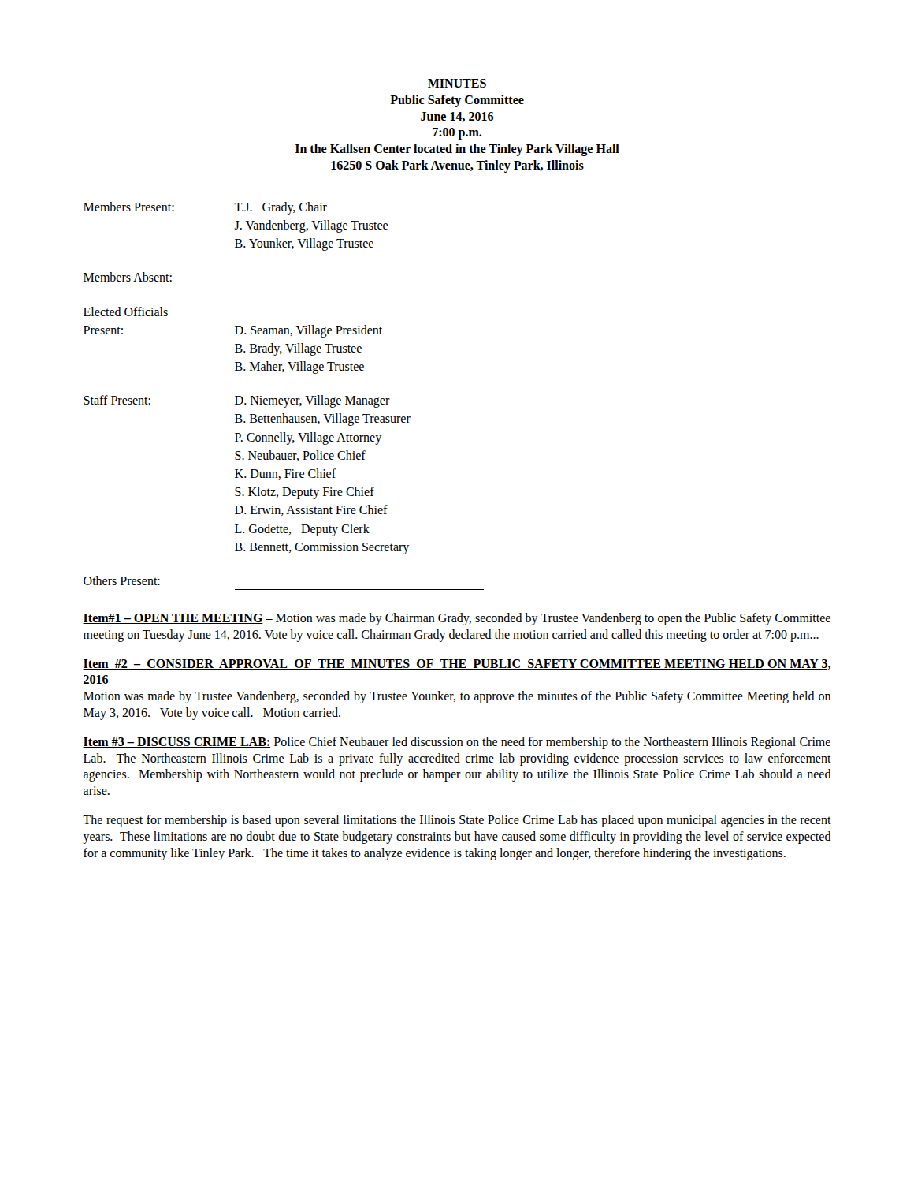MINUTES
Public Safety Committee
June 14, 2016
7:00 p.m.
In the Kallsen Center located in the Tinley Park Village Hall
16250 S Oak Park Avenue, Tinley Park, Illinois
| Members Present: | T.J. Grady, Chair |
| | J. Vandenberg, Village Trustee |
| | B. Younker, Village Trustee |
| Members Absent: | |
| Elected Officials | |
| Present: | D. Seaman, Village President |
| | B. Brady, Village Trustee |
| | B. Maher, Village Trustee |
| Staff Present: | D. Niemeyer, Village Manager |
| | B. Bettenhausen, Village Treasurer |
| | P. Connelly, Village Attorney |
| | S. Neubauer, Police Chief |
| | K. Dunn, Fire Chief |
| | S. Klotz, Deputy Fire Chief |
| | D. Erwin, Assistant Fire Chief |
| | L. Godette, Deputy Clerk |
| | B. Bennett, Commission Secretary |
| Others Present: | |
Item#1 – OPEN THE MEETING – Motion was made by Chairman Grady, seconded by Trustee Vandenberg to open the Public Safety Committee meeting on Tuesday June 14, 2016. Vote by voice call. Chairman Grady declared the motion carried and called this meeting to order at 7:00 p.m...
Item #2 – CONSIDER APPROVAL OF THE MINUTES OF THE PUBLIC SAFETY COMMITTEE MEETING HELD ON MAY 3, 2016
Motion was made by Trustee Vandenberg, seconded by Trustee Younker, to approve the minutes of the Public Safety Committee Meeting held on May 3, 2016. Vote by voice call. Motion carried.
Item #3 – DISCUSS CRIME LAB: Police Chief Neubauer led discussion on the need for membership to the Northeastern Illinois Regional Crime Lab. The Northeastern Illinois Crime Lab is a private fully accredited crime lab providing evidence procession services to law enforcement agencies. Membership with Northeastern would not preclude or hamper our ability to utilize the Illinois State Police Crime Lab should a need arise.
The request for membership is based upon several limitations the Illinois State Police Crime Lab has placed upon municipal agencies in the recent years. These limitations are no doubt due to State budgetary constraints but have caused some difficulty in providing the level of service expected for a community like Tinley Park. The time it takes to analyze evidence is taking longer and longer, therefore hindering the investigations.